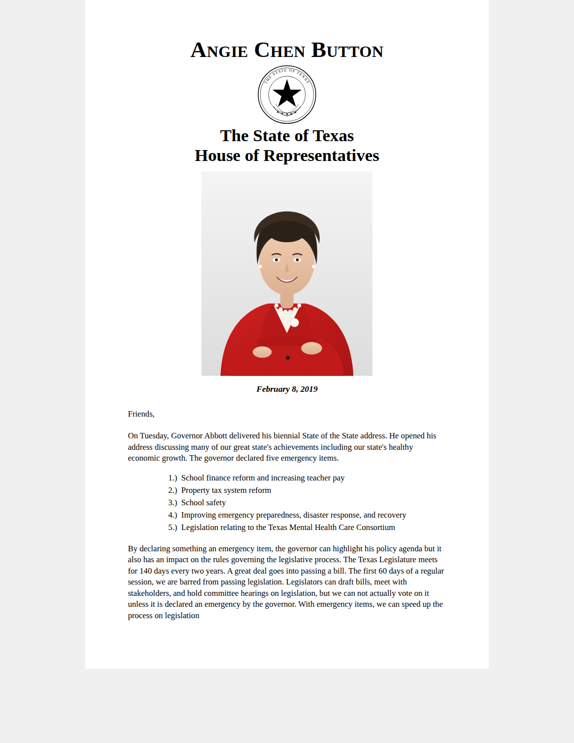Angie Chen Button
THE STATE OF TEXAS ★ ★ ★ ★ ★
The State of Texas House of Representatives
February 8, 2019
Friends,
On Tuesday, Governor Abbott delivered his biennial State of the State address. He opened his address discussing many of our great state's achievements including our state's healthy economic growth. The governor declared five emergency items.
School finance reform and increasing teacher pay
Property tax system reform
School safety
Improving emergency preparedness, disaster response, and recovery
Legislation relating to the Texas Mental Health Care Consortium
By declaring something an emergency item, the governor can highlight his policy agenda but it also has an impact on the rules governing the legislative process. The Texas Legislature meets for 140 days every two years. A great deal goes into passing a bill. The first 60 days of a regular session, we are barred from passing legislation. Legislators can draft bills, meet with stakeholders, and hold committee hearings on legislation, but we can not actually vote on it unless it is declared an emergency by the governor. With emergency items, we can speed up the process on legislation